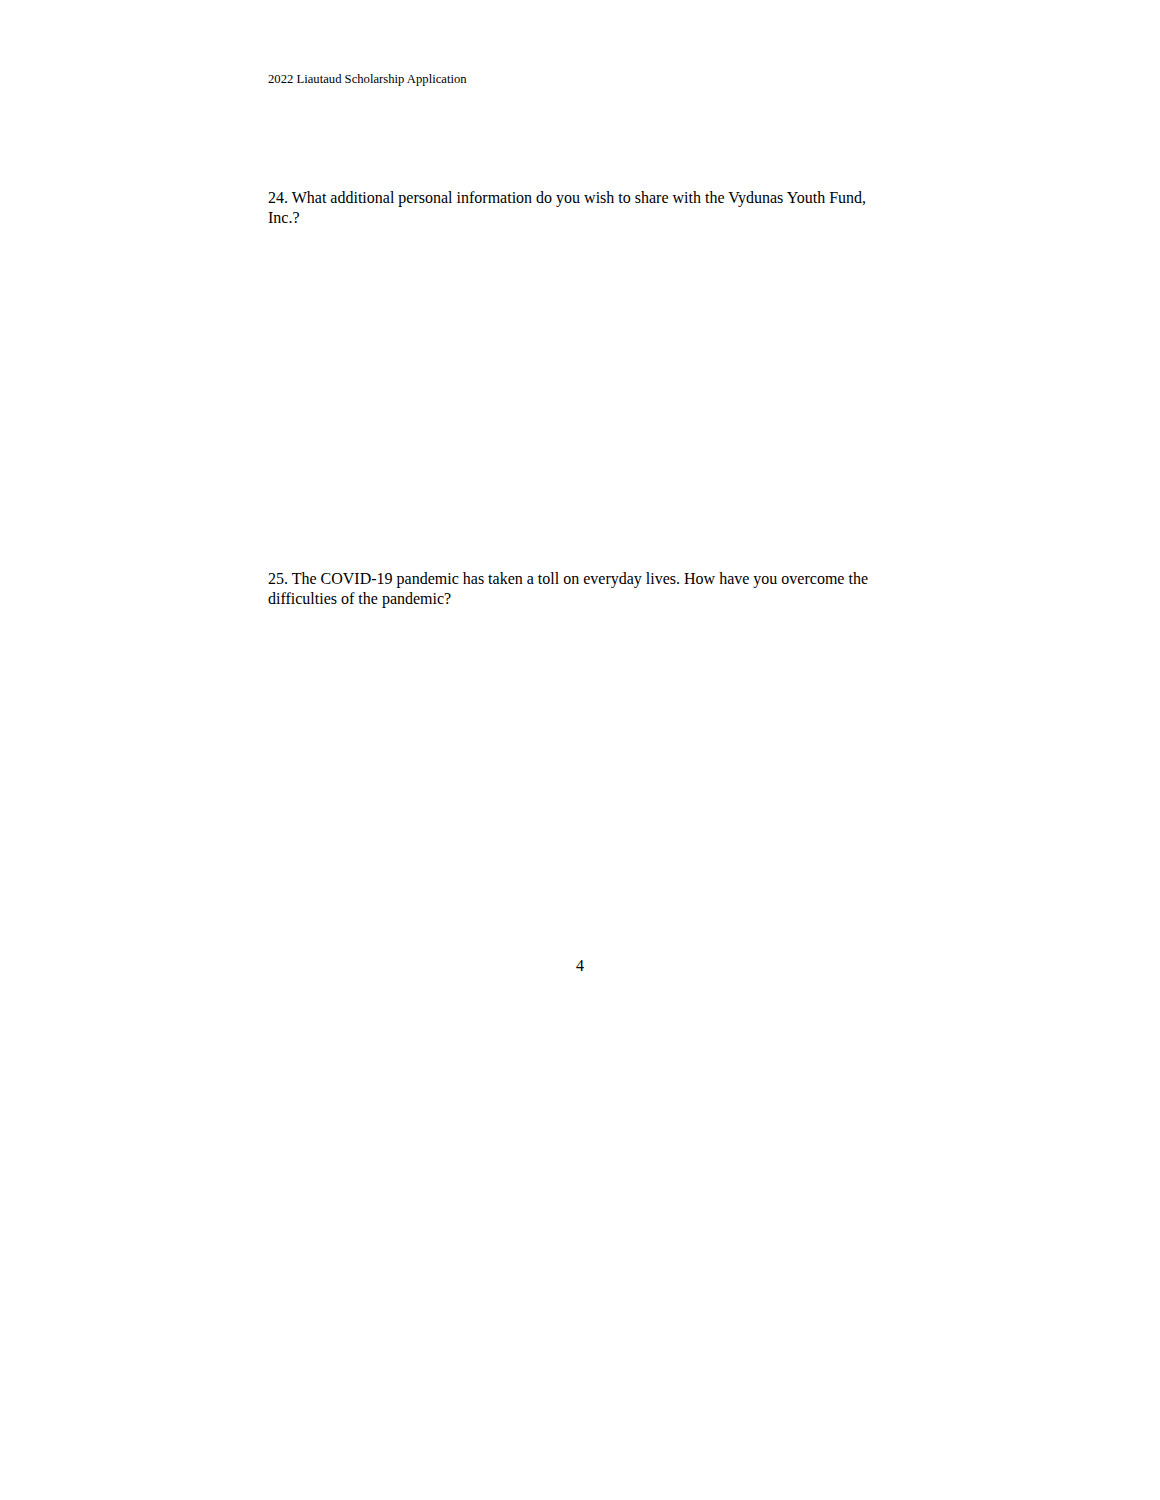2022 Liautaud Scholarship Application
24. What additional personal information do you wish to share with the Vydunas Youth Fund, Inc.?
25. The COVID-19 pandemic has taken a toll on everyday lives. How have you overcome the difficulties of the pandemic?
4